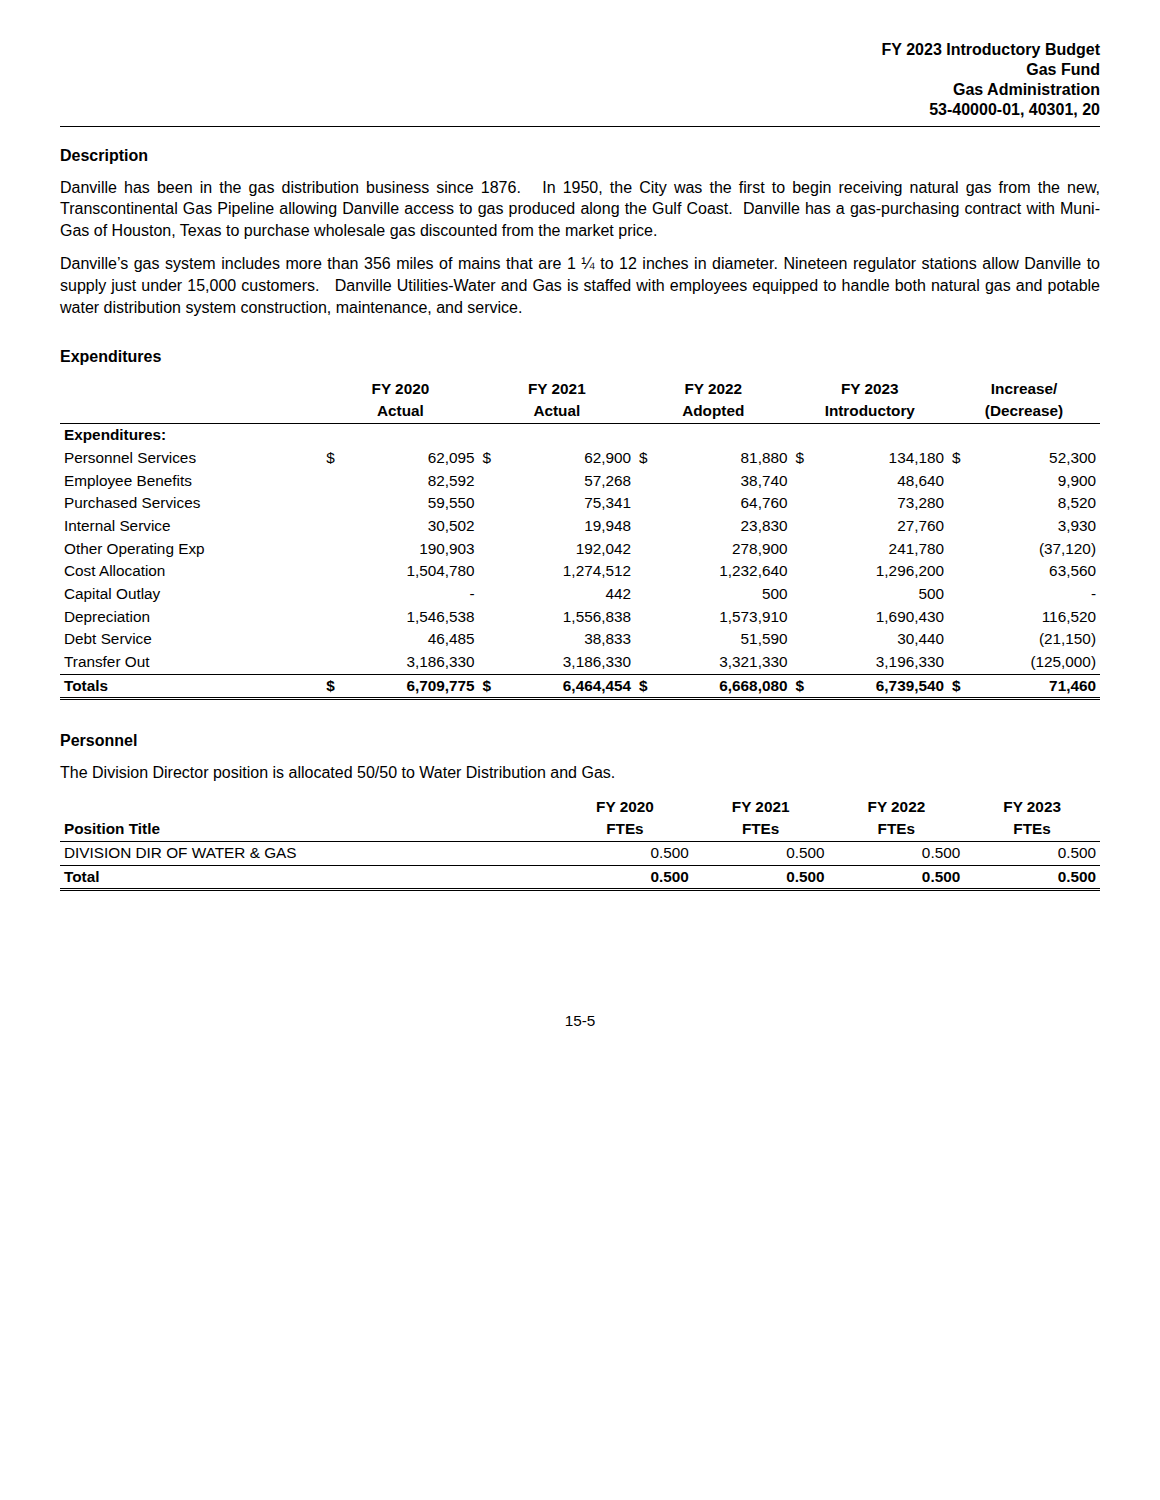FY 2023 Introductory Budget
Gas Fund
Gas Administration
53-40000-01, 40301, 20
Description
Danville has been in the gas distribution business since 1876. In 1950, the City was the first to begin receiving natural gas from the new, Transcontinental Gas Pipeline allowing Danville access to gas produced along the Gulf Coast. Danville has a gas-purchasing contract with Muni-Gas of Houston, Texas to purchase wholesale gas discounted from the market price.
Danville’s gas system includes more than 356 miles of mains that are 1 ¼ to 12 inches in diameter. Nineteen regulator stations allow Danville to supply just under 15,000 customers. Danville Utilities-Water and Gas is staffed with employees equipped to handle both natural gas and potable water distribution system construction, maintenance, and service.
Expenditures
| | FY 2020 | FY 2021 | FY 2022 | FY 2023 | Increase/ |
| --- | --- | --- | --- | --- | --- |
| | Actual | Actual | Adopted | Introductory | (Decrease) |
| Expenditures: |
| Personnel Services | $ | 62,095 | $ | 62,900 | $ | 81,880 | $ | 134,180 | $ | 52,300 |
| Employee Benefits | | 82,592 | | 57,268 | | 38,740 | | 48,640 | | 9,900 |
| Purchased Services | | 59,550 | | 75,341 | | 64,760 | | 73,280 | | 8,520 |
| Internal Service | | 30,502 | | 19,948 | | 23,830 | | 27,760 | | 3,930 |
| Other Operating Exp | | 190,903 | | 192,042 | | 278,900 | | 241,780 | | (37,120) |
| Cost Allocation | | 1,504,780 | | 1,274,512 | | 1,232,640 | | 1,296,200 | | 63,560 |
| Capital Outlay | | - | | 442 | | 500 | | 500 | | - |
| Depreciation | | 1,546,538 | | 1,556,838 | | 1,573,910 | | 1,690,430 | | 116,520 |
| Debt Service | | 46,485 | | 38,833 | | 51,590 | | 30,440 | | (21,150) |
| Transfer Out | | 3,186,330 | | 3,186,330 | | 3,321,330 | | 3,196,330 | | (125,000) |
| Totals | $ | 6,709,775 | $ | 6,464,454 | $ | 6,668,080 | $ | 6,739,540 | $ | 71,460 |
Personnel
The Division Director position is allocated 50/50 to Water Distribution and Gas.
| | FY 2020 | FY 2021 | FY 2022 | FY 2023 |
| --- | --- | --- | --- | --- |
| Position Title | FTEs | FTEs | FTEs | FTEs |
| DIVISION DIR OF WATER & GAS | 0.500 | 0.500 | 0.500 | 0.500 |
| Total | 0.500 | 0.500 | 0.500 | 0.500 |
15-5